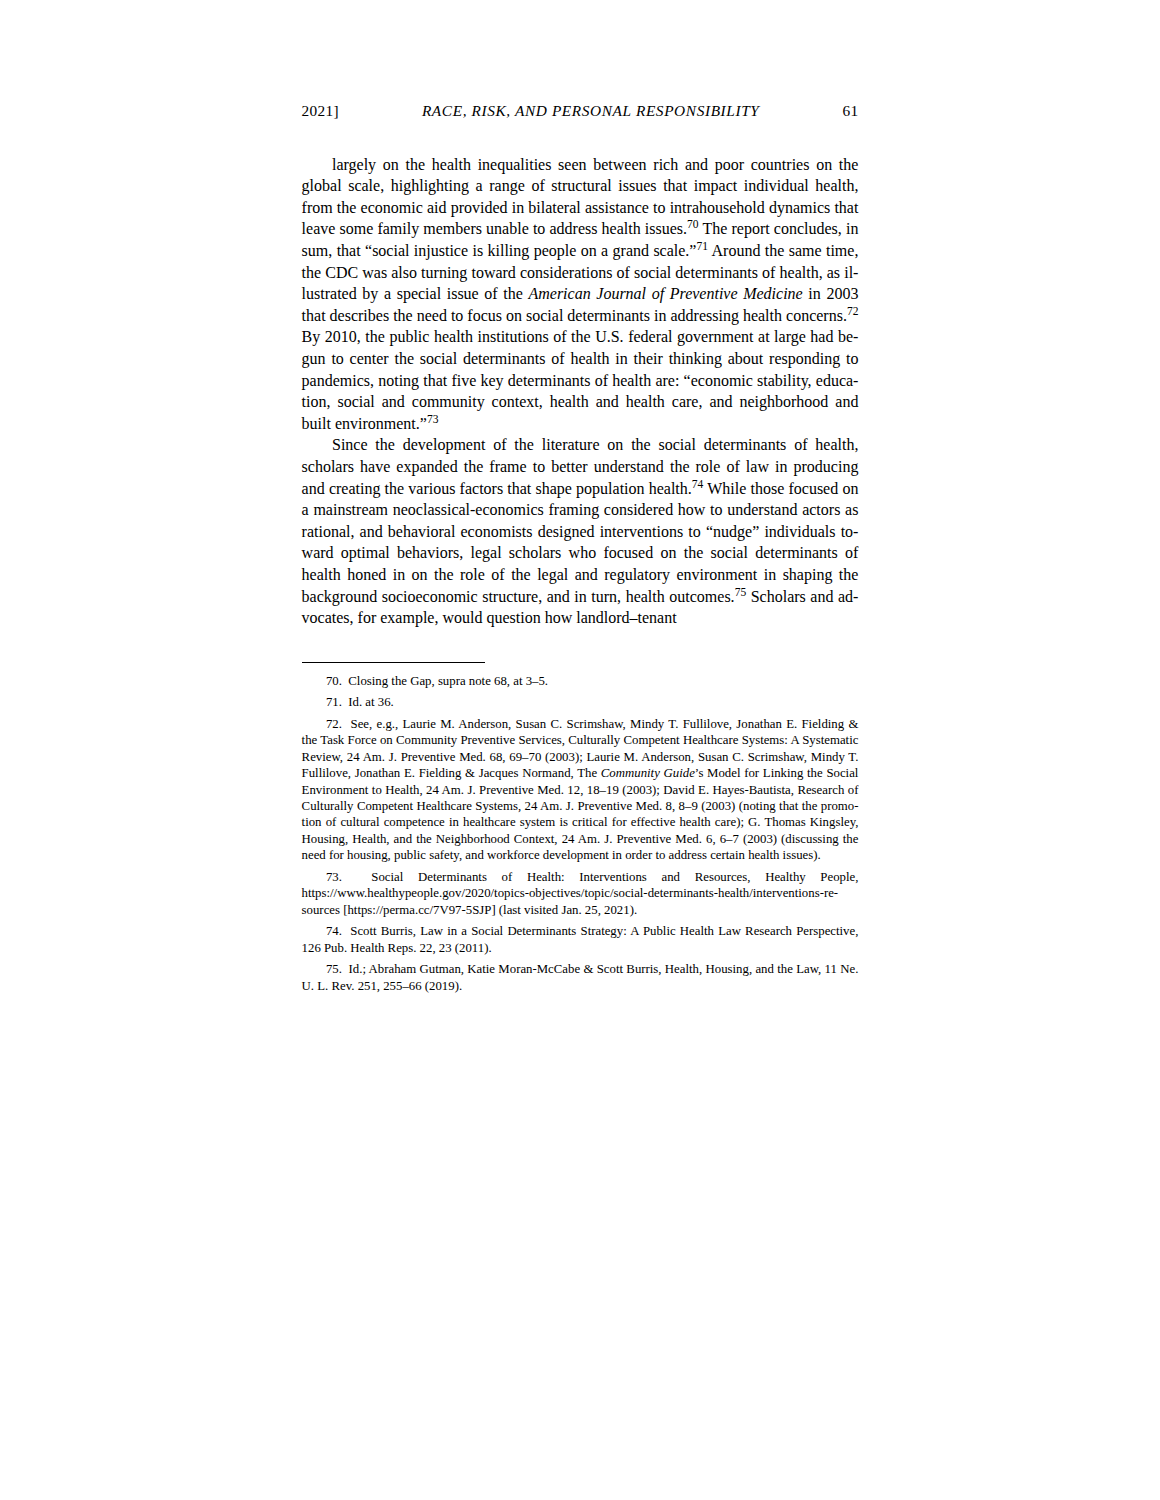2021] RACE, RISK, AND PERSONAL RESPONSIBILITY 61
largely on the health inequalities seen between rich and poor countries on the global scale, highlighting a range of structural issues that impact individual health, from the economic aid provided in bilateral assistance to intrahousehold dynamics that leave some family members unable to address health issues.70 The report concludes, in sum, that “social injustice is killing people on a grand scale.”71 Around the same time, the CDC was also turning toward considerations of social determinants of health, as illustrated by a special issue of the American Journal of Preventive Medicine in 2003 that describes the need to focus on social determinants in addressing health concerns.72 By 2010, the public health institutions of the U.S. federal government at large had begun to center the social determinants of health in their thinking about responding to pandemics, noting that five key determinants of health are: “economic stability, education, social and community context, health and health care, and neighborhood and built environment.”73
Since the development of the literature on the social determinants of health, scholars have expanded the frame to better understand the role of law in producing and creating the various factors that shape population health.74 While those focused on a mainstream neoclassical-economics framing considered how to understand actors as rational, and behavioral economists designed interventions to “nudge” individuals toward optimal behaviors, legal scholars who focused on the social determinants of health honed in on the role of the legal and regulatory environment in shaping the background socioeconomic structure, and in turn, health outcomes.75 Scholars and advocates, for example, would question how landlord–tenant
70. Closing the Gap, supra note 68, at 3–5.
71. Id. at 36.
72. See, e.g., Laurie M. Anderson, Susan C. Scrimshaw, Mindy T. Fullilove, Jonathan E. Fielding & the Task Force on Community Preventive Services, Culturally Competent Healthcare Systems: A Systematic Review, 24 Am. J. Preventive Med. 68, 69–70 (2003); Laurie M. Anderson, Susan C. Scrimshaw, Mindy T. Fullilove, Jonathan E. Fielding & Jacques Normand, The Community Guide’s Model for Linking the Social Environment to Health, 24 Am. J. Preventive Med. 12, 18–19 (2003); David E. Hayes-Bautista, Research of Culturally Competent Healthcare Systems, 24 Am. J. Preventive Med. 8, 8–9 (2003) (noting that the promotion of cultural competence in healthcare system is critical for effective health care); G. Thomas Kingsley, Housing, Health, and the Neighborhood Context, 24 Am. J. Preventive Med. 6, 6–7 (2003) (discussing the need for housing, public safety, and workforce development in order to address certain health issues).
73. Social Determinants of Health: Interventions and Resources, Healthy People, https://www.healthypeople.gov/2020/topics-objectives/topic/social-determinants-health/interventions-resources [https://perma.cc/7V97-5SJP] (last visited Jan. 25, 2021).
74. Scott Burris, Law in a Social Determinants Strategy: A Public Health Law Research Perspective, 126 Pub. Health Reps. 22, 23 (2011).
75. Id.; Abraham Gutman, Katie Moran-McCabe & Scott Burris, Health, Housing, and the Law, 11 Ne. U. L. Rev. 251, 255–66 (2019).